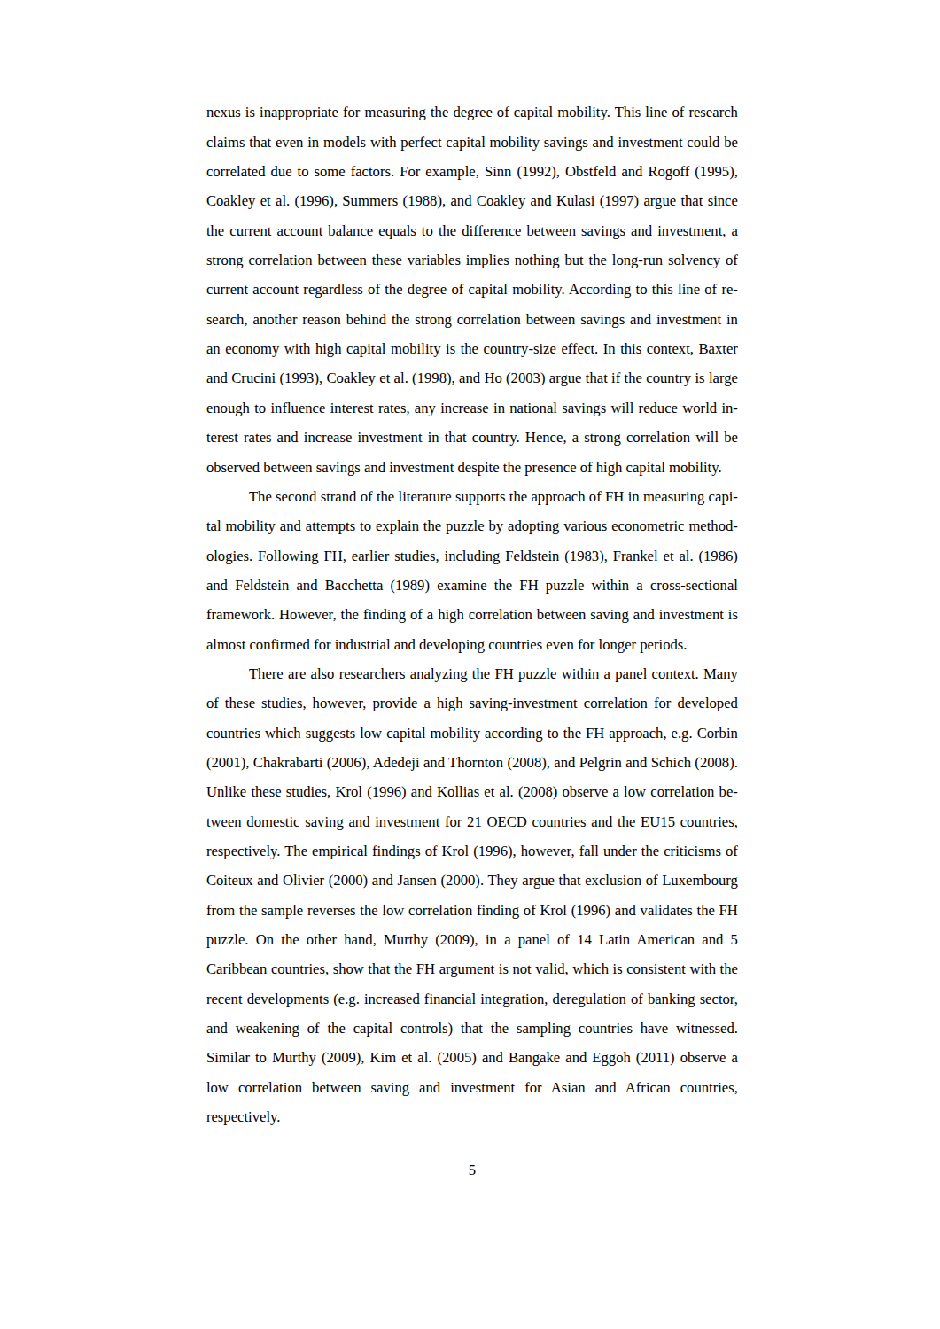nexus is inappropriate for measuring the degree of capital mobility. This line of research claims that even in models with perfect capital mobility savings and investment could be correlated due to some factors. For example, Sinn (1992), Obstfeld and Rogoff (1995), Coakley et al. (1996), Summers (1988), and Coakley and Kulasi (1997) argue that since the current account balance equals to the difference between savings and investment, a strong correlation between these variables implies nothing but the long-run solvency of current account regardless of the degree of capital mobility. According to this line of research, another reason behind the strong correlation between savings and investment in an economy with high capital mobility is the country-size effect. In this context, Baxter and Crucini (1993), Coakley et al. (1998), and Ho (2003) argue that if the country is large enough to influence interest rates, any increase in national savings will reduce world interest rates and increase investment in that country. Hence, a strong correlation will be observed between savings and investment despite the presence of high capital mobility.
The second strand of the literature supports the approach of FH in measuring capital mobility and attempts to explain the puzzle by adopting various econometric methodologies. Following FH, earlier studies, including Feldstein (1983), Frankel et al. (1986) and Feldstein and Bacchetta (1989) examine the FH puzzle within a cross-sectional framework. However, the finding of a high correlation between saving and investment is almost confirmed for industrial and developing countries even for longer periods.
There are also researchers analyzing the FH puzzle within a panel context. Many of these studies, however, provide a high saving-investment correlation for developed countries which suggests low capital mobility according to the FH approach, e.g. Corbin (2001), Chakrabarti (2006), Adedeji and Thornton (2008), and Pelgrin and Schich (2008). Unlike these studies, Krol (1996) and Kollias et al. (2008) observe a low correlation between domestic saving and investment for 21 OECD countries and the EU15 countries, respectively. The empirical findings of Krol (1996), however, fall under the criticisms of Coiteux and Olivier (2000) and Jansen (2000). They argue that exclusion of Luxembourg from the sample reverses the low correlation finding of Krol (1996) and validates the FH puzzle. On the other hand, Murthy (2009), in a panel of 14 Latin American and 5 Caribbean countries, show that the FH argument is not valid, which is consistent with the recent developments (e.g. increased financial integration, deregulation of banking sector, and weakening of the capital controls) that the sampling countries have witnessed. Similar to Murthy (2009), Kim et al. (2005) and Bangake and Eggoh (2011) observe a low correlation between saving and investment for Asian and African countries, respectively.
5